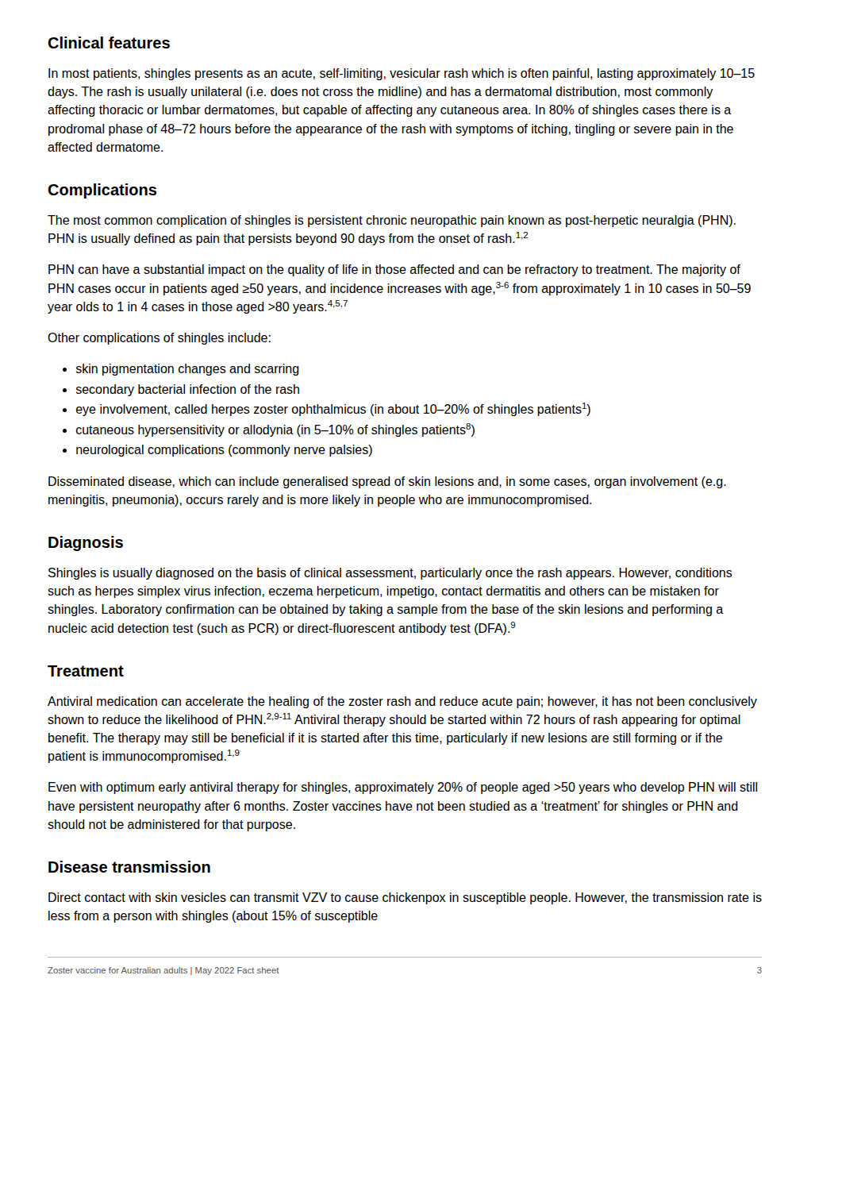Clinical features
In most patients, shingles presents as an acute, self-limiting, vesicular rash which is often painful, lasting approximately 10–15 days. The rash is usually unilateral (i.e. does not cross the midline) and has a dermatomal distribution, most commonly affecting thoracic or lumbar dermatomes, but capable of affecting any cutaneous area. In 80% of shingles cases there is a prodromal phase of 48–72 hours before the appearance of the rash with symptoms of itching, tingling or severe pain in the affected dermatome.
Complications
The most common complication of shingles is persistent chronic neuropathic pain known as post-herpetic neuralgia (PHN). PHN is usually defined as pain that persists beyond 90 days from the onset of rash.1,2
PHN can have a substantial impact on the quality of life in those affected and can be refractory to treatment. The majority of PHN cases occur in patients aged ≥50 years, and incidence increases with age,3-6 from approximately 1 in 10 cases in 50–59 year olds to 1 in 4 cases in those aged >80 years.4,5,7
Other complications of shingles include:
skin pigmentation changes and scarring
secondary bacterial infection of the rash
eye involvement, called herpes zoster ophthalmicus (in about 10–20% of shingles patients1)
cutaneous hypersensitivity or allodynia (in 5–10% of shingles patients8)
neurological complications (commonly nerve palsies)
Disseminated disease, which can include generalised spread of skin lesions and, in some cases, organ involvement (e.g. meningitis, pneumonia), occurs rarely and is more likely in people who are immunocompromised.
Diagnosis
Shingles is usually diagnosed on the basis of clinical assessment, particularly once the rash appears. However, conditions such as herpes simplex virus infection, eczema herpeticum, impetigo, contact dermatitis and others can be mistaken for shingles. Laboratory confirmation can be obtained by taking a sample from the base of the skin lesions and performing a nucleic acid detection test (such as PCR) or direct-fluorescent antibody test (DFA).9
Treatment
Antiviral medication can accelerate the healing of the zoster rash and reduce acute pain; however, it has not been conclusively shown to reduce the likelihood of PHN.2,9-11 Antiviral therapy should be started within 72 hours of rash appearing for optimal benefit. The therapy may still be beneficial if it is started after this time, particularly if new lesions are still forming or if the patient is immunocompromised.1,9
Even with optimum early antiviral therapy for shingles, approximately 20% of people aged >50 years who develop PHN will still have persistent neuropathy after 6 months. Zoster vaccines have not been studied as a ‘treatment’ for shingles or PHN and should not be administered for that purpose.
Disease transmission
Direct contact with skin vesicles can transmit VZV to cause chickenpox in susceptible people. However, the transmission rate is less from a person with shingles (about 15% of susceptible
Zoster vaccine for Australian adults | May 2022 Fact sheet 3